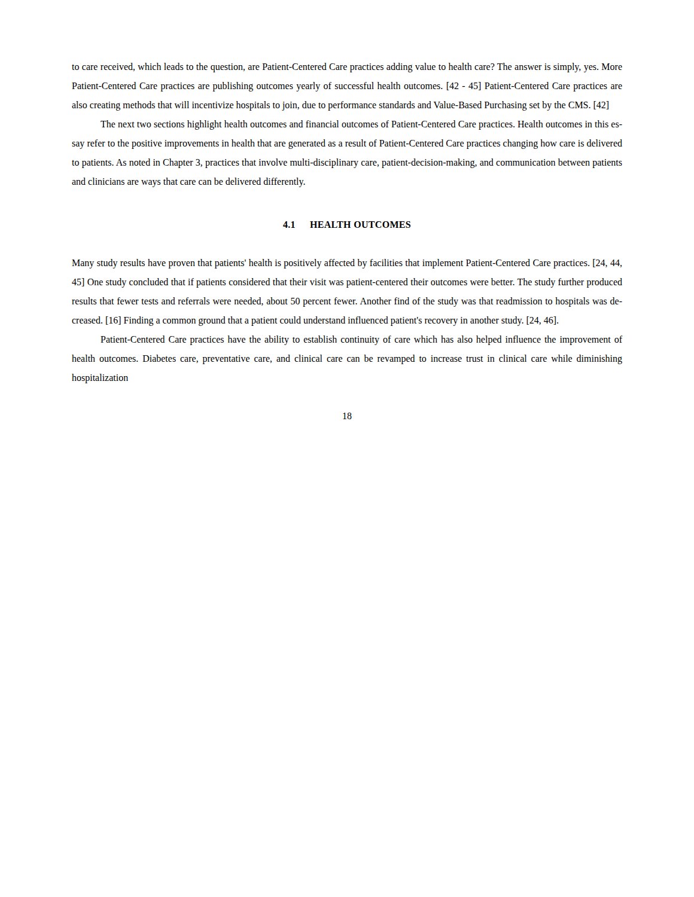to care received, which leads to the question, are Patient-Centered Care practices adding value to health care? The answer is simply, yes. More Patient-Centered Care practices are publishing outcomes yearly of successful health outcomes. [42 - 45] Patient-Centered Care practices are also creating methods that will incentivize hospitals to join, due to performance standards and Value-Based Purchasing set by the CMS. [42]
The next two sections highlight health outcomes and financial outcomes of Patient-Centered Care practices. Health outcomes in this essay refer to the positive improvements in health that are generated as a result of Patient-Centered Care practices changing how care is delivered to patients. As noted in Chapter 3, practices that involve multi-disciplinary care, patient-decision-making, and communication between patients and clinicians are ways that care can be delivered differently.
4.1 HEALTH OUTCOMES
Many study results have proven that patients' health is positively affected by facilities that implement Patient-Centered Care practices. [24, 44, 45] One study concluded that if patients considered that their visit was patient-centered their outcomes were better. The study further produced results that fewer tests and referrals were needed, about 50 percent fewer. Another find of the study was that readmission to hospitals was decreased. [16] Finding a common ground that a patient could understand influenced patient's recovery in another study. [24, 46].
Patient-Centered Care practices have the ability to establish continuity of care which has also helped influence the improvement of health outcomes. Diabetes care, preventative care, and clinical care can be revamped to increase trust in clinical care while diminishing hospitalization
18